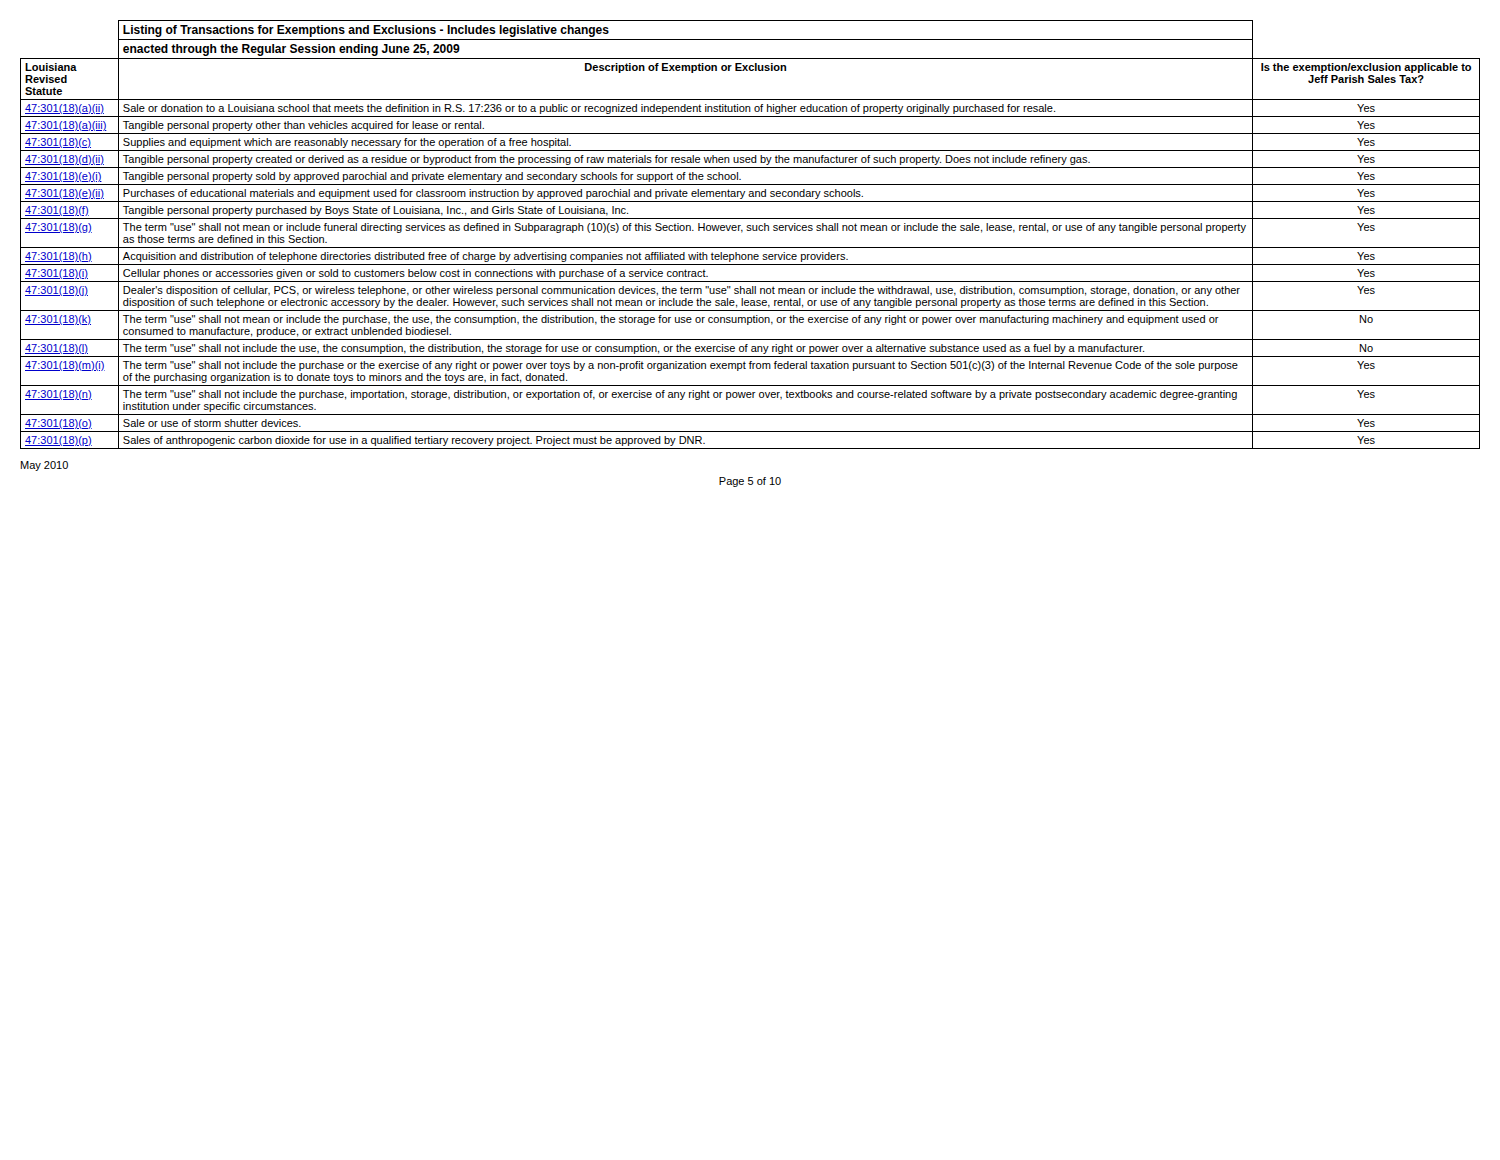| | Listing of Transactions for Exemptions and Exclusions - Includes legislative changes | |
| | enacted through the Regular Session ending June 25, 2009 | |
| Louisiana Revised Statute | Description of Exemption or Exclusion | Is the exemption/exclusion applicable to Jeff Parish Sales Tax? |
| 47:301(18)(a)(ii) | Sale or donation to a Louisiana school that meets the definition in R.S. 17:236 or to a public or recognized independent institution of higher education of property originally purchased for resale. | Yes |
| 47:301(18)(a)(iii) | Tangible personal property other than vehicles acquired for lease or rental. | Yes |
| 47:301(18)(c) | Supplies and equipment which are reasonably necessary for the operation of a free hospital. | Yes |
| 47:301(18)(d)(ii) | Tangible personal property created or derived as a residue or byproduct from the processing of raw materials for resale when used by the manufacturer of such property. Does not include refinery gas. | Yes |
| 47:301(18)(e)(i) | Tangible personal property sold by approved parochial and private elementary and secondary schools for support of the school. | Yes |
| 47:301(18)(e)(ii) | Purchases of educational materials and equipment used for classroom instruction by approved parochial and private elementary and secondary schools. | Yes |
| 47:301(18)(f) | Tangible personal property purchased by Boys State of Louisiana, Inc., and Girls State of Louisiana, Inc. | Yes |
| 47:301(18)(g) | The term "use" shall not mean or include funeral directing services as defined in Subparagraph (10)(s) of this Section. However, such services shall not mean or include the sale, lease, rental, or use of any tangible personal property as those terms are defined in this Section. | Yes |
| 47:301(18)(h) | Acquisition and distribution of telephone directories distributed free of charge by advertising companies not affiliated with telephone service providers. | Yes |
| 47:301(18)(i) | Cellular phones or accessories given or sold to customers below cost in connections with purchase of a service contract. | Yes |
| 47:301(18)(j) | Dealer's disposition of cellular, PCS, or wireless telephone, or other wireless personal communication devices, the term "use" shall not mean or include the withdrawal, use, distribution, comsumption, storage, donation, or any other disposition of such telephone or electronic accessory by the dealer. However, such services shall not mean or include the sale, lease, rental, or use of any tangible personal property as those terms are defined in this Section. | Yes |
| 47:301(18)(k) | The term "use" shall not mean or include the purchase, the use, the consumption, the distribution, the storage for use or consumption, or the exercise of any right or power over manufacturing machinery and equipment used or consumed to manufacture, produce, or extract unblended biodiesel. | No |
| 47:301(18)(l) | The term "use" shall not include the use, the consumption, the distribution, the storage for use or consumption, or the exercise of any right or power over a alternative substance used as a fuel by a manufacturer. | No |
| 47:301(18)(m)(i) | The term "use" shall not include the purchase or the exercise of any right or power over toys by a non-profit organization exempt from federal taxation pursuant to Section 501(c)(3) of the Internal Revenue Code of the sole purpose of the purchasing organization is to donate toys to minors and the toys are, in fact, donated. | Yes |
| 47:301(18)(n) | The term "use" shall not include the purchase, importation, storage, distribution, or exportation of, or exercise of any right or power over, textbooks and course-related software by a private postsecondary academic degree-granting institution under specific circumstances. | Yes |
| 47:301(18)(o) | Sale or use of storm shutter devices. | Yes |
| 47:301(18)(p) | Sales of anthropogenic carbon dioxide for use in a qualified tertiary recovery project. Project must be approved by DNR. | Yes |
May 2010
Page 5 of 10